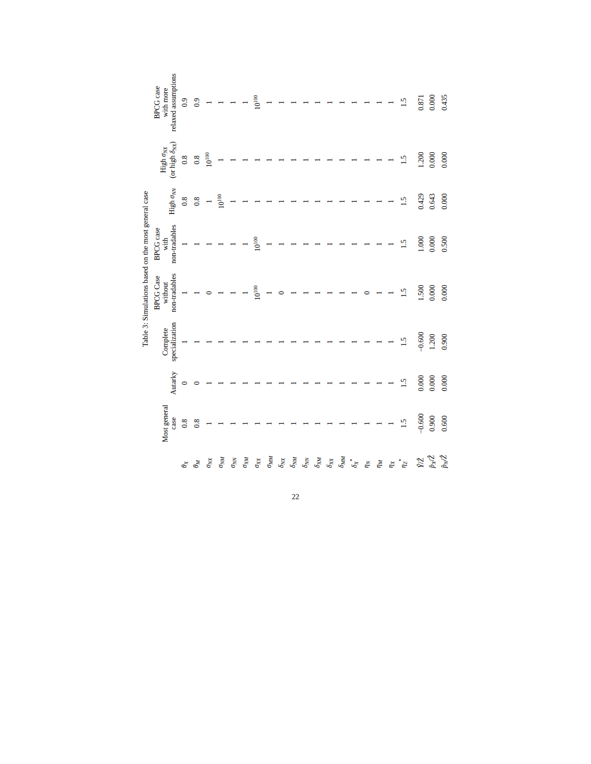Table 3: Simulations based on the most general case
| | Most general case | Autarky | Complete specialization | BPCG Case without non-tradables | BPCG case with non-tradables | High σ NN | High σ NX (or high δ NX ) | BPCG case with more relaxed assumptions |
| --- | --- | --- | --- | --- | --- | --- | --- | --- |
| θ X | 0.8 | 0 | 1 | 1 | 1 | 0.8 | 0.8 | 0.9 |
| θ M | 0.8 | 0 | 1 | 1 | 1 | 0.8 | 0.8 | 0.9 |
| σ NX | 1 | 1 | 1 | 0 | 1 | 1 | 10 100 | 1 |
| σ NM | 1 | 1 | 1 | 1 | 1 | 10 100 | 1 | 1 |
| σ NN | 1 | 1 | 1 | 1 | 1 | 1 | 1 | 1 |
| σ XM | 1 | 1 | 1 | 1 | 1 | 1 | 1 | 1 |
| σ XX | 1 | 1 | 1 | 10 100 | 10 100 | 1 | 1 | 10 100 |
| σ MM | 1 | 1 | 1 | 1 | 1 | 1 | 1 | 1 |
| δ NX | 1 | 1 | 1 | 0 | 1 | 1 | 1 | 1 |
| δ NM | 1 | 1 | 1 | 1 | 1 | 1 | 1 | 1 |
| δ NN | 1 | 1 | 1 | 1 | 1 | 1 | 1 | 1 |
| δ XM | 1 | 1 | 1 | 1 | 1 | 1 | 1 | 1 |
| δ XX | 1 | 1 | 1 | 1 | 1 | 1 | 1 | 1 |
| δ MM | 1 | 1 | 1 | 1 | 1 | 1 | 1 | 1 |
| δ X * | 1 | 1 | 1 | 1 | 1 | 1 | 1 | 1 |
| η N | 1 | 1 | 1 | 0 | 1 | 1 | 1 | 1 |
| η M | 1 | 1 | 1 | 1 | 1 | 1 | 1 | 1 |
| η X | 1 | 1 | 1 | 1 | 1 | 1 | 1 | 1 |
| η Z * | 1.5 | 1.5 | 1.5 | 1.5 | 1.5 | 1.5 | 1.5 | 1.5 |
| Ŷ / Ẑ | −0.600 | 0.000 | −0.600 | 1.500 | 1.000 | 0.429 | 1.200 | 0.871 |
| p̂ X / Ẑ | 0.900 | 0.000 | 1.200 | 0.000 | 0.000 | 0.643 | 0.000 | 0.000 |
| p̂ N / Ẑ | 0.600 | 0.000 | 0.900 | 0.000 | 0.500 | 0.000 | 0.000 | 0.435 |
22